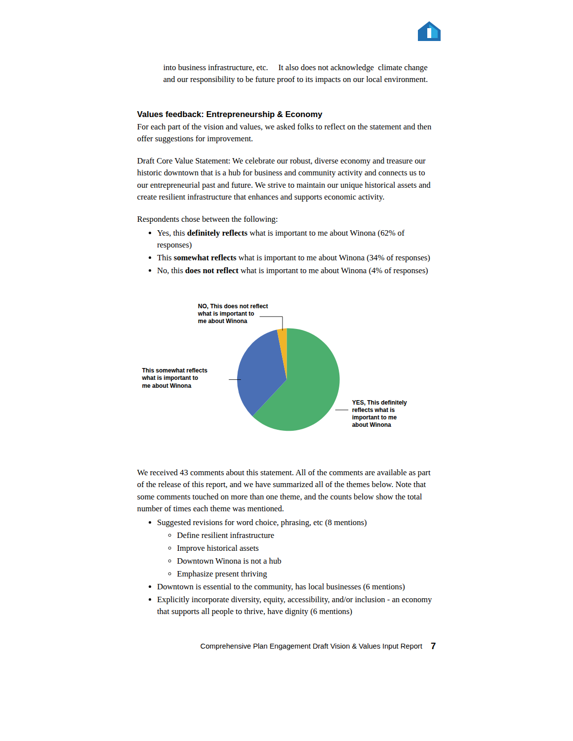into business infrastructure, etc. It also does not acknowledge climate change and our responsibility to be future proof to its impacts on our local environment.
Values feedback: Entrepreneurship & Economy
For each part of the vision and values, we asked folks to reflect on the statement and then offer suggestions for improvement.
Draft Core Value Statement: We celebrate our robust, diverse economy and treasure our historic downtown that is a hub for business and community activity and connects us to our entrepreneurial past and future. We strive to maintain our unique historical assets and create resilient infrastructure that enhances and supports economic activity.
Respondents chose between the following:
Yes, this definitely reflects what is important to me about Winona (62% of responses)
This somewhat reflects what is important to me about Winona (34% of responses)
No, this does not reflect what is important to me about Winona (4% of responses)
NO, This does not reflect what is important to me about Winona This somewhat reflects what is important to me about Winona YES, This definitely reflects what is important to me about Winona
We received 43 comments about this statement. All of the comments are available as part of the release of this report, and we have summarized all of the themes below. Note that some comments touched on more than one theme, and the counts below show the total number of times each theme was mentioned.
Suggested revisions for word choice, phrasing, etc (8 mentions)
Define resilient infrastructure
Improve historical assets
Downtown Winona is not a hub
Emphasize present thriving
Downtown is essential to the community, has local businesses (6 mentions)
Explicitly incorporate diversity, equity, accessibility, and/or inclusion - an economy that supports all people to thrive, have dignity (6 mentions)
Comprehensive Plan Engagement Draft Vision & Values Input Report 7